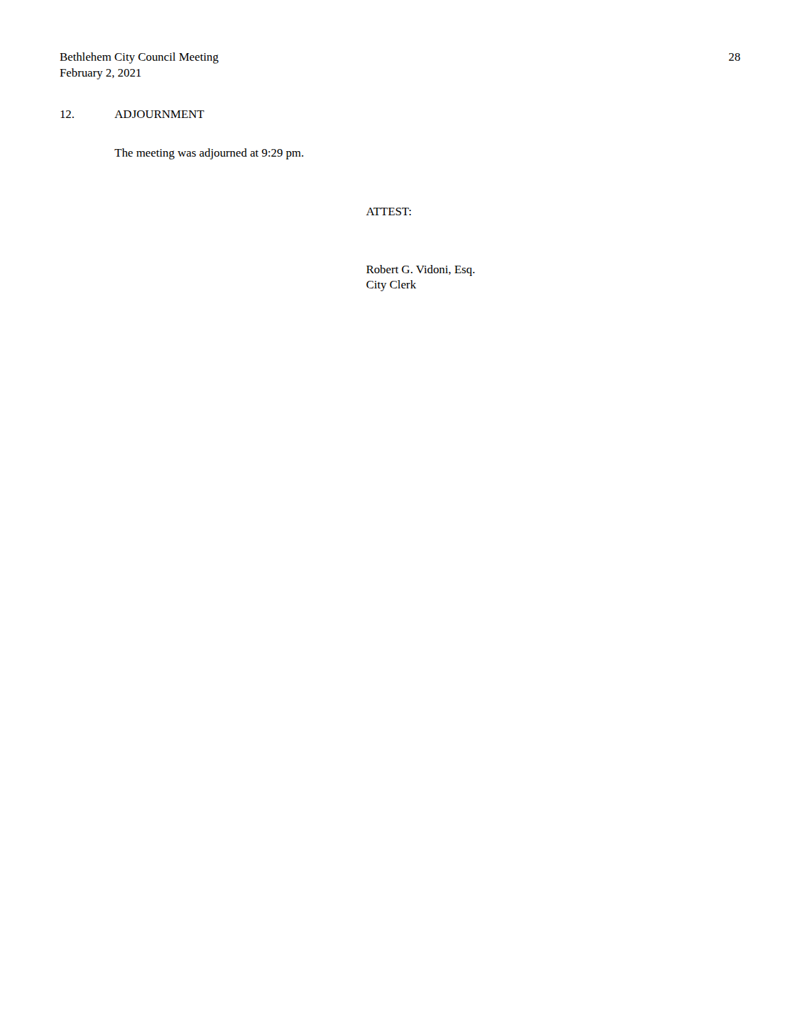Bethlehem City Council Meeting
February 2, 2021
28
12. ADJOURNMENT
The meeting was adjourned at 9:29 pm.
ATTEST:
Robert G. Vidoni, Esq.
City Clerk